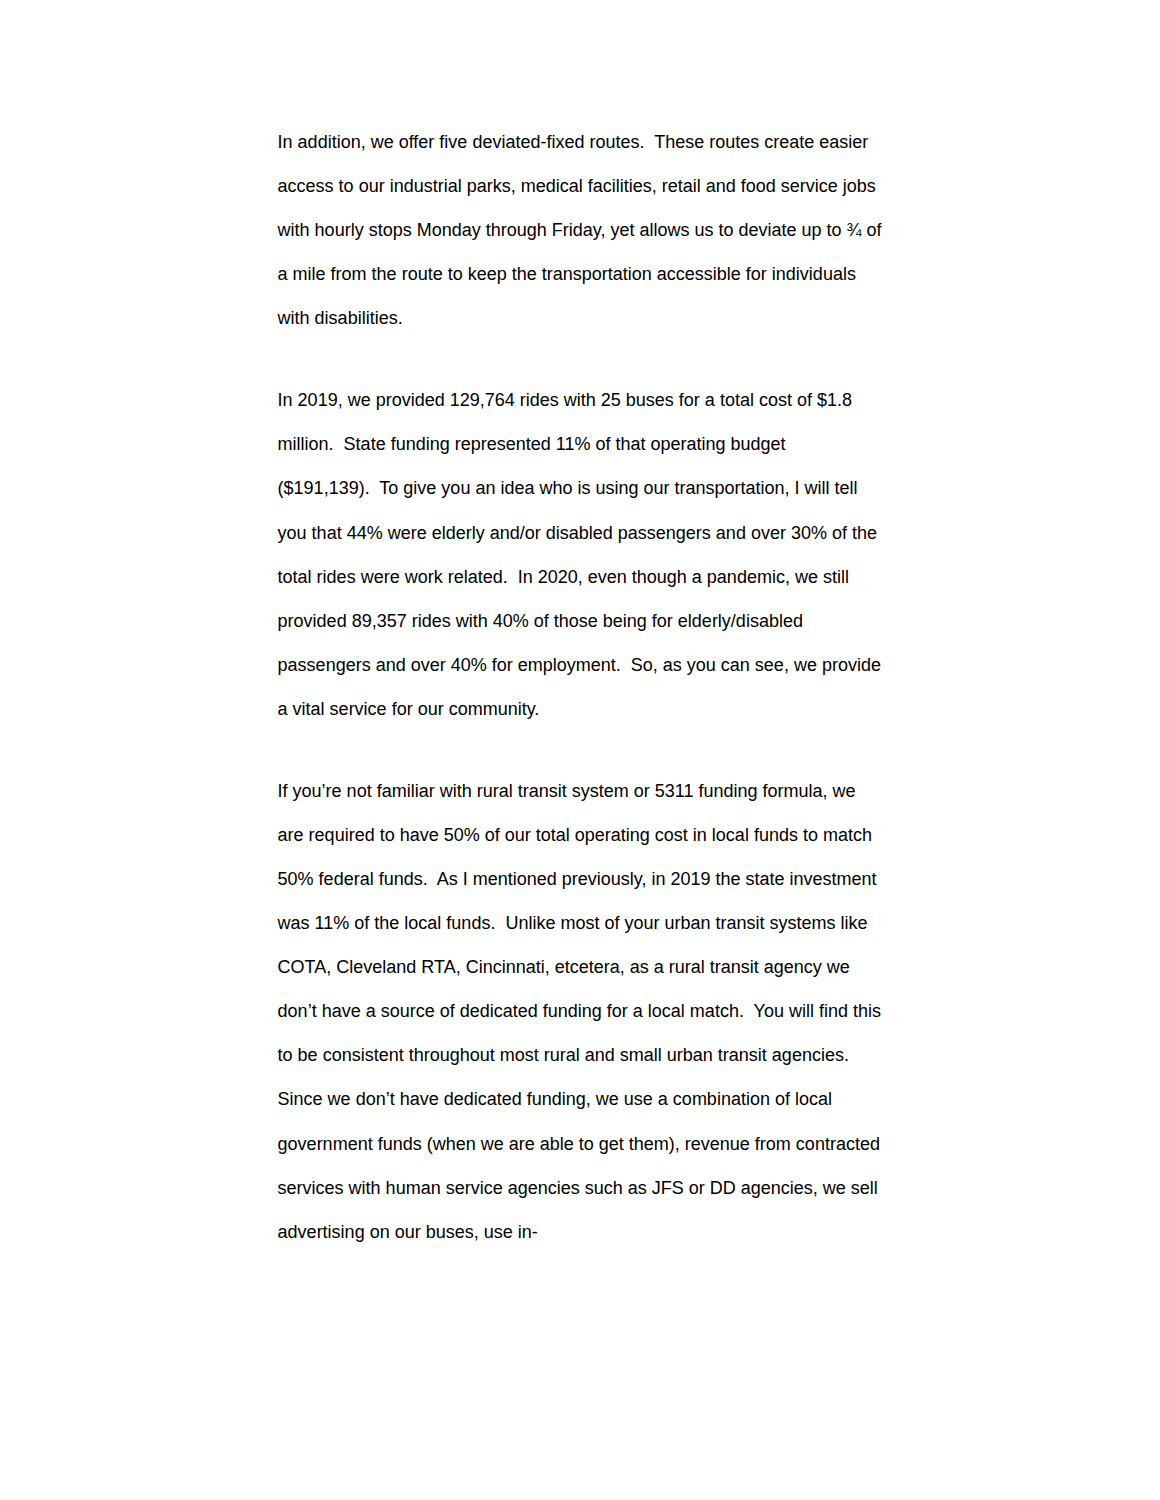In addition, we offer five deviated-fixed routes. These routes create easier access to our industrial parks, medical facilities, retail and food service jobs with hourly stops Monday through Friday, yet allows us to deviate up to ¾ of a mile from the route to keep the transportation accessible for individuals with disabilities.
In 2019, we provided 129,764 rides with 25 buses for a total cost of $1.8 million. State funding represented 11% of that operating budget ($191,139). To give you an idea who is using our transportation, I will tell you that 44% were elderly and/or disabled passengers and over 30% of the total rides were work related. In 2020, even though a pandemic, we still provided 89,357 rides with 40% of those being for elderly/disabled passengers and over 40% for employment. So, as you can see, we provide a vital service for our community.
If you’re not familiar with rural transit system or 5311 funding formula, we are required to have 50% of our total operating cost in local funds to match 50% federal funds. As I mentioned previously, in 2019 the state investment was 11% of the local funds. Unlike most of your urban transit systems like COTA, Cleveland RTA, Cincinnati, etcetera, as a rural transit agency we don’t have a source of dedicated funding for a local match. You will find this to be consistent throughout most rural and small urban transit agencies. Since we don’t have dedicated funding, we use a combination of local government funds (when we are able to get them), revenue from contracted services with human service agencies such as JFS or DD agencies, we sell advertising on our buses, use in-